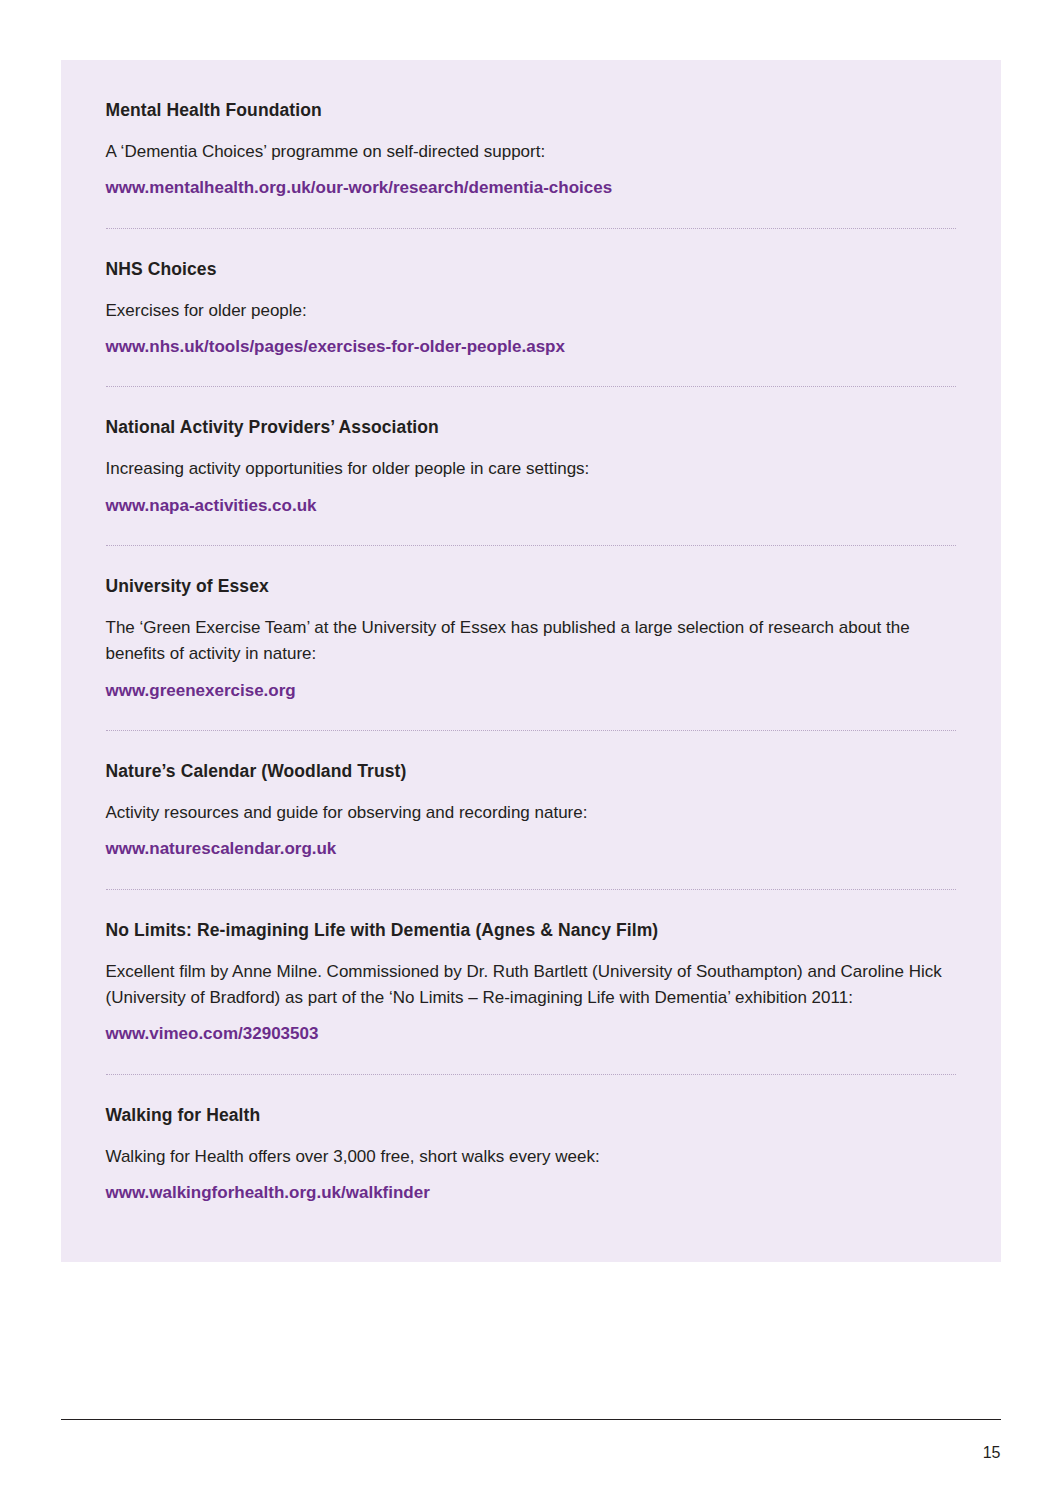Mental Health Foundation
A ‘Dementia Choices’ programme on self-directed support:
www.mentalhealth.org.uk/our-work/research/dementia-choices
NHS Choices
Exercises for older people:
www.nhs.uk/tools/pages/exercises-for-older-people.aspx
National Activity Providers’ Association
Increasing activity opportunities for older people in care settings:
www.napa-activities.co.uk
University of Essex
The ‘Green Exercise Team’ at the University of Essex has published a large selection of research about the benefits of activity in nature:
www.greenexercise.org
Nature’s Calendar (Woodland Trust)
Activity resources and guide for observing and recording nature:
www.naturescalendar.org.uk
No Limits: Re-imagining Life with Dementia (Agnes & Nancy Film)
Excellent film by Anne Milne. Commissioned by Dr. Ruth Bartlett (University of Southampton) and Caroline Hick (University of Bradford) as part of the ‘No Limits – Re-imagining Life with Dementia’ exhibition 2011:
www.vimeo.com/32903503
Walking for Health
Walking for Health offers over 3,000 free, short walks every week:
www.walkingforhealth.org.uk/walkfinder
15